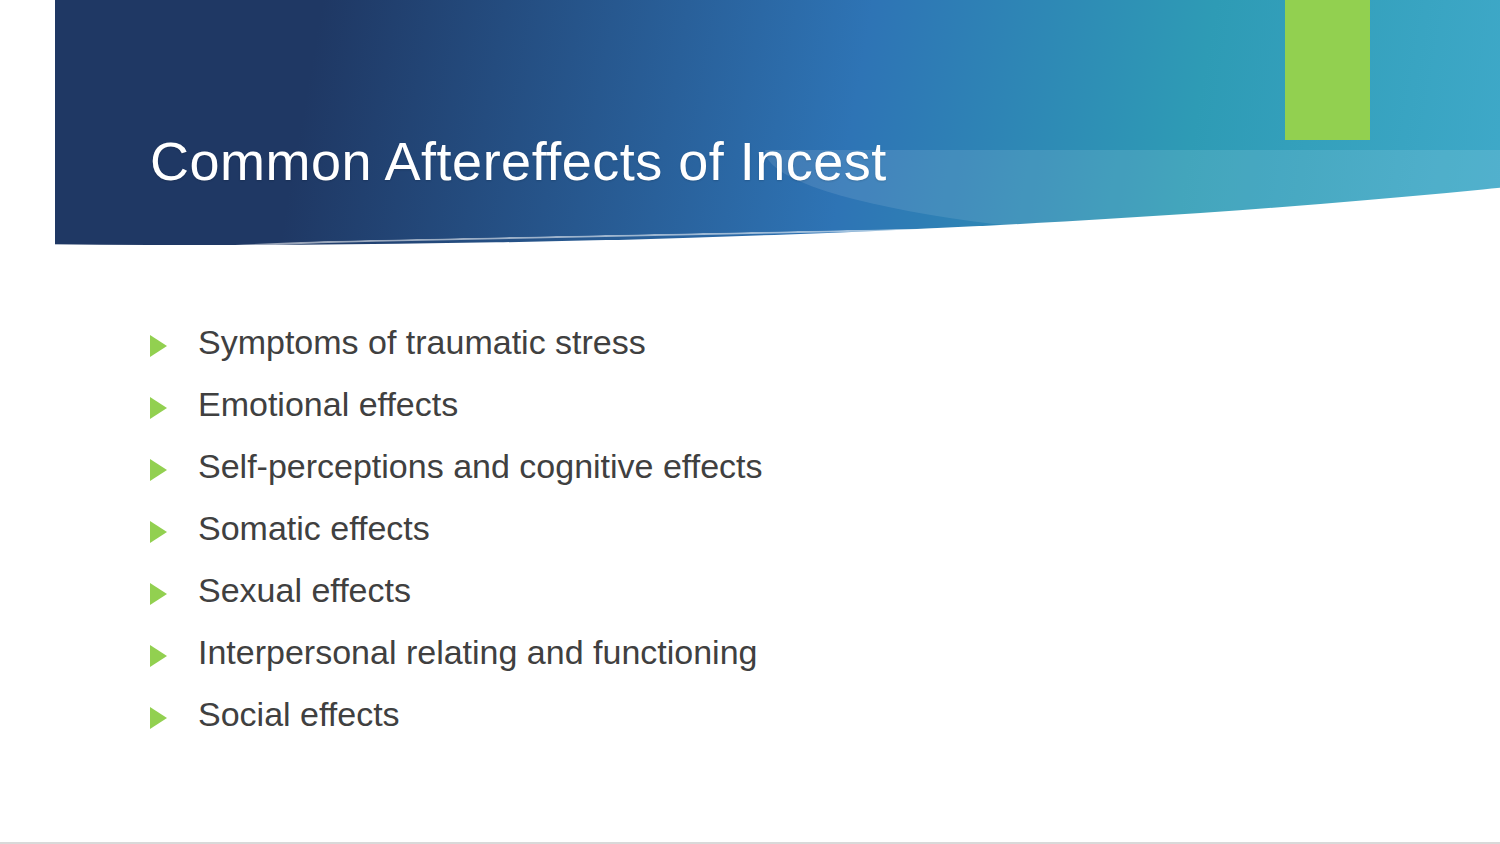Common Aftereffects of Incest
Symptoms of traumatic stress
Emotional effects
Self-perceptions and cognitive effects
Somatic effects
Sexual effects
Interpersonal relating and functioning
Social effects